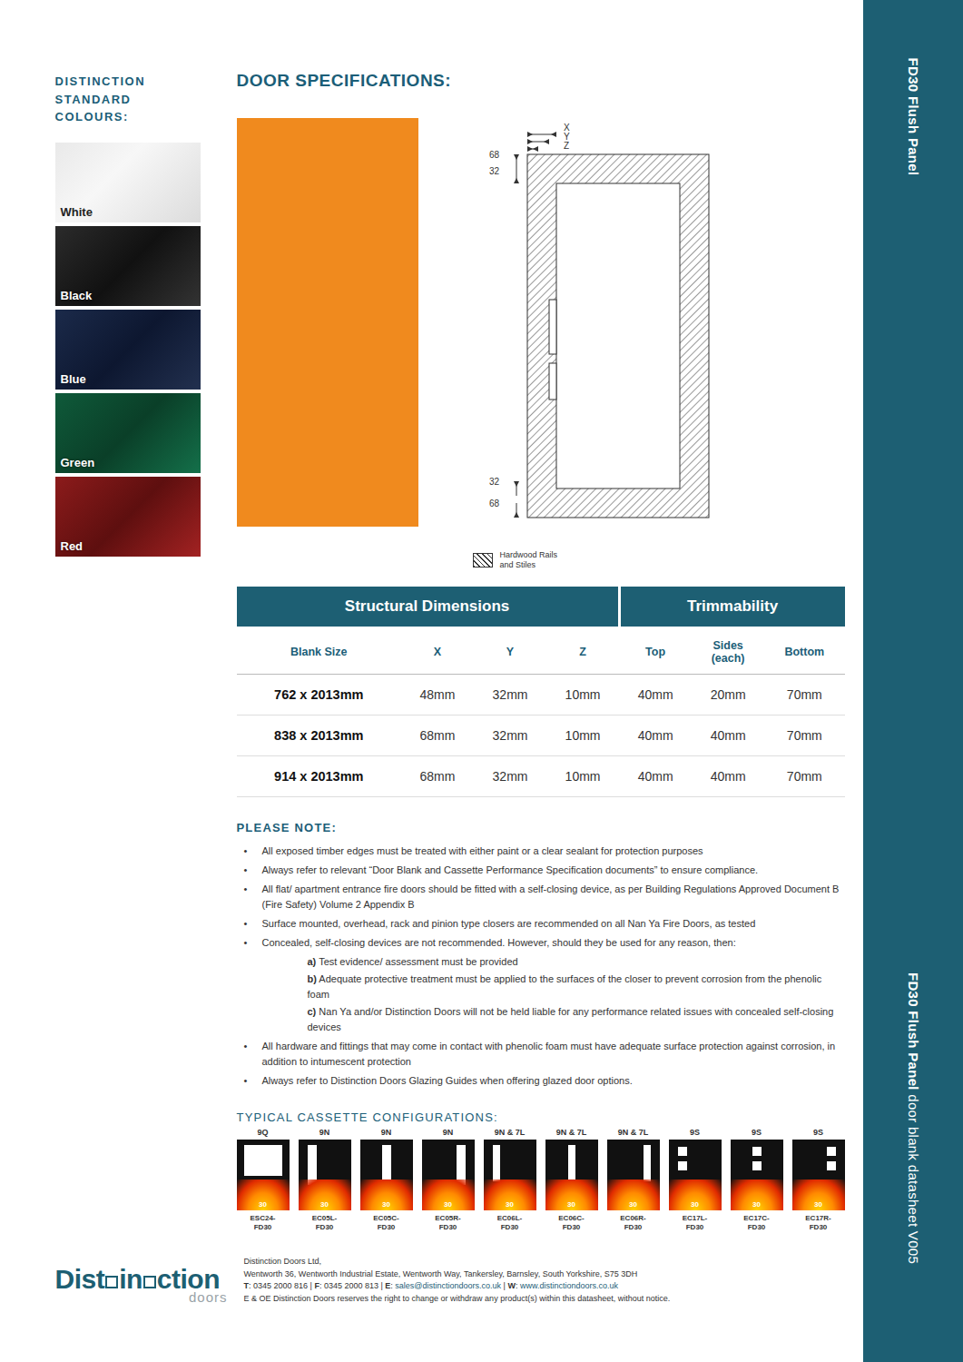FD30 Flush Panel FD30 Flush Panel door blank datasheet V005
DISTINCTION
STANDARD
COLOURS:
White
Black
Blue
Green
Red
DOOR SPECIFICATIONS:
X Y Z 68 32 32 68
Hardwood Rails
and Stiles
| Structural Dimensions | Trimmability |
| --- | --- |
| Blank Size | X | Y | Z | Top | Sides (each) | Bottom |
| 762 x 2013mm | 48mm | 32mm | 10mm | 40mm | 20mm | 70mm |
| 838 x 2013mm | 68mm | 32mm | 10mm | 40mm | 40mm | 70mm |
| 914 x 2013mm | 68mm | 32mm | 10mm | 40mm | 40mm | 70mm |
PLEASE NOTE:
All exposed timber edges must be treated with either paint or a clear sealant for protection purposes
Always refer to relevant “Door Blank and Cassette Performance Specification documents” to ensure compliance.
All flat/ apartment entrance fire doors should be fitted with a self-closing device, as per Building Regulations Approved Document B (Fire Safety) Volume 2 Appendix B
Surface mounted, overhead, rack and pinion type closers are recommended on all Nan Ya Fire Doors, as tested
Concealed, self-closing devices are not recommended. However, should they be used for any reason, then:
a) Test evidence/ assessment must be provided
b) Adequate protective treatment must be applied to the surfaces of the closer to prevent corrosion from the phenolic foam
c) Nan Ya and/or Distinction Doors will not be held liable for any performance related issues with concealed self-closing devices
All hardware and fittings that may come in contact with phenolic foam must have adequate surface protection against corrosion, in addition to intumescent protection
Always refer to Distinction Doors Glazing Guides when offering glazed door options.
TYPICAL CASSETTE CONFIGURATIONS:
9Q
30
ESC24-
FD30
9N
30
EC05L-
FD30
9N
30
EC05C-
FD30
9N
30
EC05R-
FD30
9N & 7L
30
EC06L-
FD30
9N & 7L
30
EC06C-
FD30
9N & 7L
30
EC06R-
FD30
9S
30
EC17L-
FD30
9S
30
EC17C-
FD30
9S
30
EC17R-
FD30
Dist in ction
doors
Distinction Doors Ltd,
Wentworth 36, Wentworth Industrial Estate, Wentworth Way, Tankersley, Barnsley, South Yorkshire, S75 3DH
T: 0345 2000 816 | F: 0345 2000 813 | E: sales@distinctiondoors.co.uk | W: www.distinctiondoors.co.uk
E & OE Distinction Doors reserves the right to change or withdraw any product(s) within this datasheet, without notice.